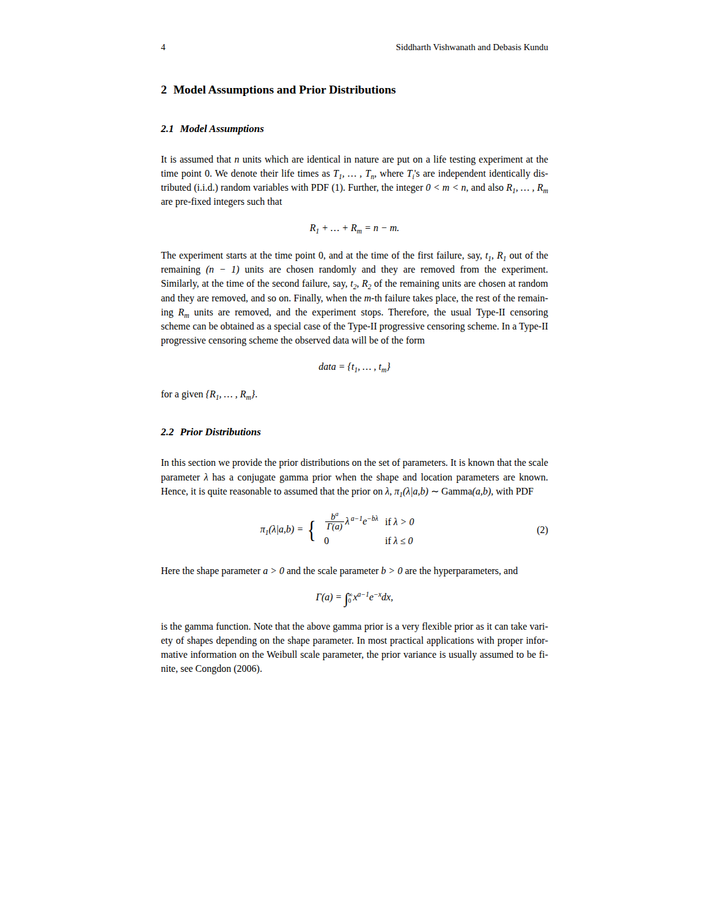4 Siddharth Vishwanath and Debasis Kundu
2 Model Assumptions and Prior Distributions
2.1 Model Assumptions
It is assumed that n units which are identical in nature are put on a life testing experiment at the time point 0. We denote their life times as T1, … , Tn, where Ti's are independent identically distributed (i.i.d.) random variables with PDF (1). Further, the integer 0 < m < n, and also R1, … , Rm are pre-fixed integers such that
R1 + … + Rm = n − m.
The experiment starts at the time point 0, and at the time of the first failure, say, t1, R1 out of the remaining (n − 1) units are chosen randomly and they are removed from the experiment. Similarly, at the time of the second failure, say, t2, R2 of the remaining units are chosen at random and they are removed, and so on. Finally, when the m-th failure takes place, the rest of the remaining Rm units are removed, and the experiment stops. Therefore, the usual Type-II censoring scheme can be obtained as a special case of the Type-II progressive censoring scheme. In a Type-II progressive censoring scheme the observed data will be of the form
data = {t1, … , tm}
for a given {R1, … , Rm}.
2.2 Prior Distributions
In this section we provide the prior distributions on the set of parameters. It is known that the scale parameter λ has a conjugate gamma prior when the shape and location parameters are known. Hence, it is quite reasonable to assumed that the prior on λ, π1(λ|a,b) ∼ Gamma(a,b), with PDF
π1(λ|a,b) = {
| b a Γ(a) λ a−1 e −bλ | if λ > 0 |
| 0 | if λ ≤ 0 |
(2)
Here the shape parameter a > 0 and the scale parameter b > 0 are the hyperparameters, and
Γ(a) = ∫∞0 xa−1e−xdx,
is the gamma function. Note that the above gamma prior is a very flexible prior as it can take variety of shapes depending on the shape parameter. In most practical applications with proper informative information on the Weibull scale parameter, the prior variance is usually assumed to be finite, see Congdon (2006).